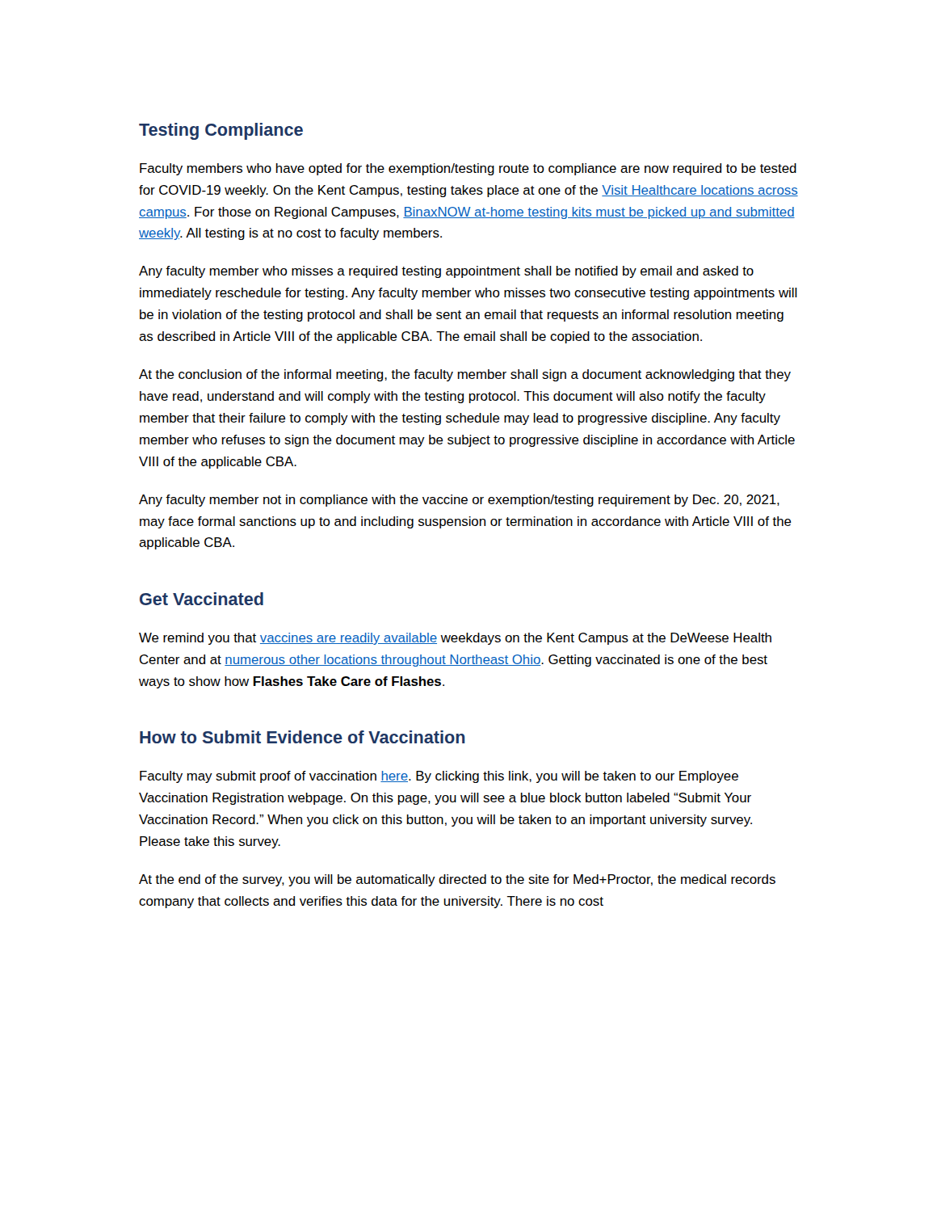Testing Compliance
Faculty members who have opted for the exemption/testing route to compliance are now required to be tested for COVID-19 weekly. On the Kent Campus, testing takes place at one of the Visit Healthcare locations across campus. For those on Regional Campuses, BinaxNOW at-home testing kits must be picked up and submitted weekly. All testing is at no cost to faculty members.
Any faculty member who misses a required testing appointment shall be notified by email and asked to immediately reschedule for testing. Any faculty member who misses two consecutive testing appointments will be in violation of the testing protocol and shall be sent an email that requests an informal resolution meeting as described in Article VIII of the applicable CBA. The email shall be copied to the association.
At the conclusion of the informal meeting, the faculty member shall sign a document acknowledging that they have read, understand and will comply with the testing protocol. This document will also notify the faculty member that their failure to comply with the testing schedule may lead to progressive discipline. Any faculty member who refuses to sign the document may be subject to progressive discipline in accordance with Article VIII of the applicable CBA.
Any faculty member not in compliance with the vaccine or exemption/testing requirement by Dec. 20, 2021, may face formal sanctions up to and including suspension or termination in accordance with Article VIII of the applicable CBA.
Get Vaccinated
We remind you that vaccines are readily available weekdays on the Kent Campus at the DeWeese Health Center and at numerous other locations throughout Northeast Ohio. Getting vaccinated is one of the best ways to show how Flashes Take Care of Flashes.
How to Submit Evidence of Vaccination
Faculty may submit proof of vaccination here. By clicking this link, you will be taken to our Employee Vaccination Registration webpage. On this page, you will see a blue block button labeled “Submit Your Vaccination Record.” When you click on this button, you will be taken to an important university survey. Please take this survey.
At the end of the survey, you will be automatically directed to the site for Med+Proctor, the medical records company that collects and verifies this data for the university. There is no cost